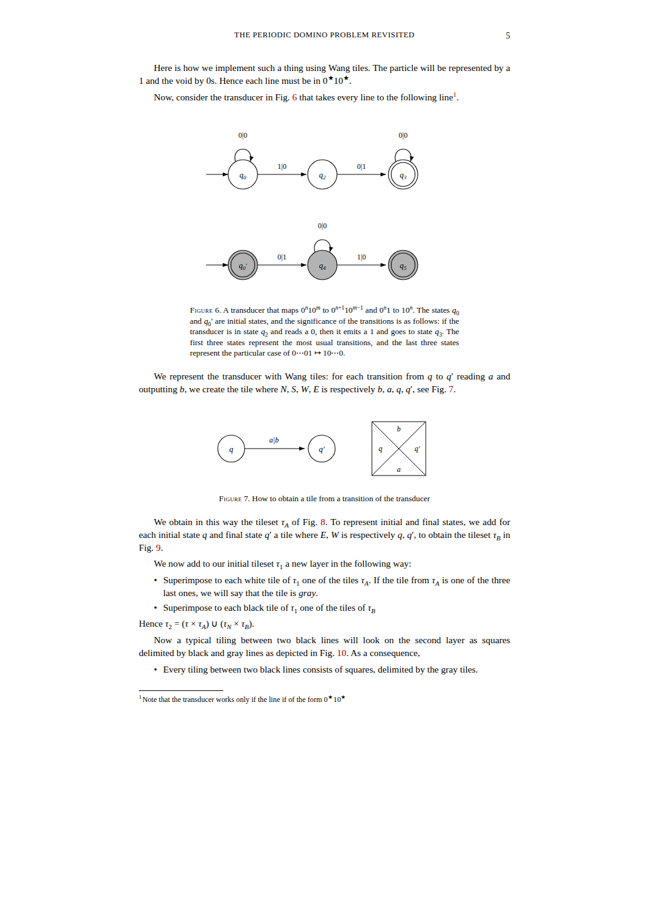THE PERIODIC DOMINO PROBLEM REVISITED 5
Here is how we implement such a thing using Wang tiles. The particle will be represented by a 1 and the void by 0s. Hence each line must be in 0★10★.
Now, consider the transducer in Fig. 6 that takes every line to the following line1.
q0 0|0 1|0 q2 0|1 q3 0|0 q0′ 0|1 q4 0|0 1|0 q5
Figure 6. A transducer that maps 0n10m to 0n+110m−1 and 0n1 to 10n. The states q0 and q0′ are initial states, and the significance of the transitions is as follows: if the transducer is in state q2 and reads a 0, then it emits a 1 and goes to state q3. The first three states represent the most usual transitions, and the last three states represent the particular case of 0⋯01 ↦ 10⋯0.
We represent the transducer with Wang tiles: for each transition from q to q′ reading a and outputting b, we create the tile where N, S, W, E is respectively b, a, q, q′, see Fig. 7.
q a|b q′ b a q q′
Figure 7. How to obtain a tile from a transition of the transducer
We obtain in this way the tileset τA of Fig. 8. To represent initial and final states, we add for each initial state q and final state q′ a tile where E, W is respectively q, q′, to obtain the tileset τB in Fig. 9.
We now add to our initial tileset τ1 a new layer in the following way:
Superimpose to each white tile of τ1 one of the tiles τA. If the tile from τA is one of the three last ones, we will say that the tile is gray.
Superimpose to each black tile of τ1 one of the tiles of τB
Hence τ2 = (τ × τA) ∪ (τN × τB).
Now a typical tiling between two black lines will look on the second layer as squares delimited by black and gray lines as depicted in Fig. 10. As a consequence,
Every tiling between two black lines consists of squares, delimited by the gray tiles.
1Note that the transducer works only if the line if of the form 0★10★